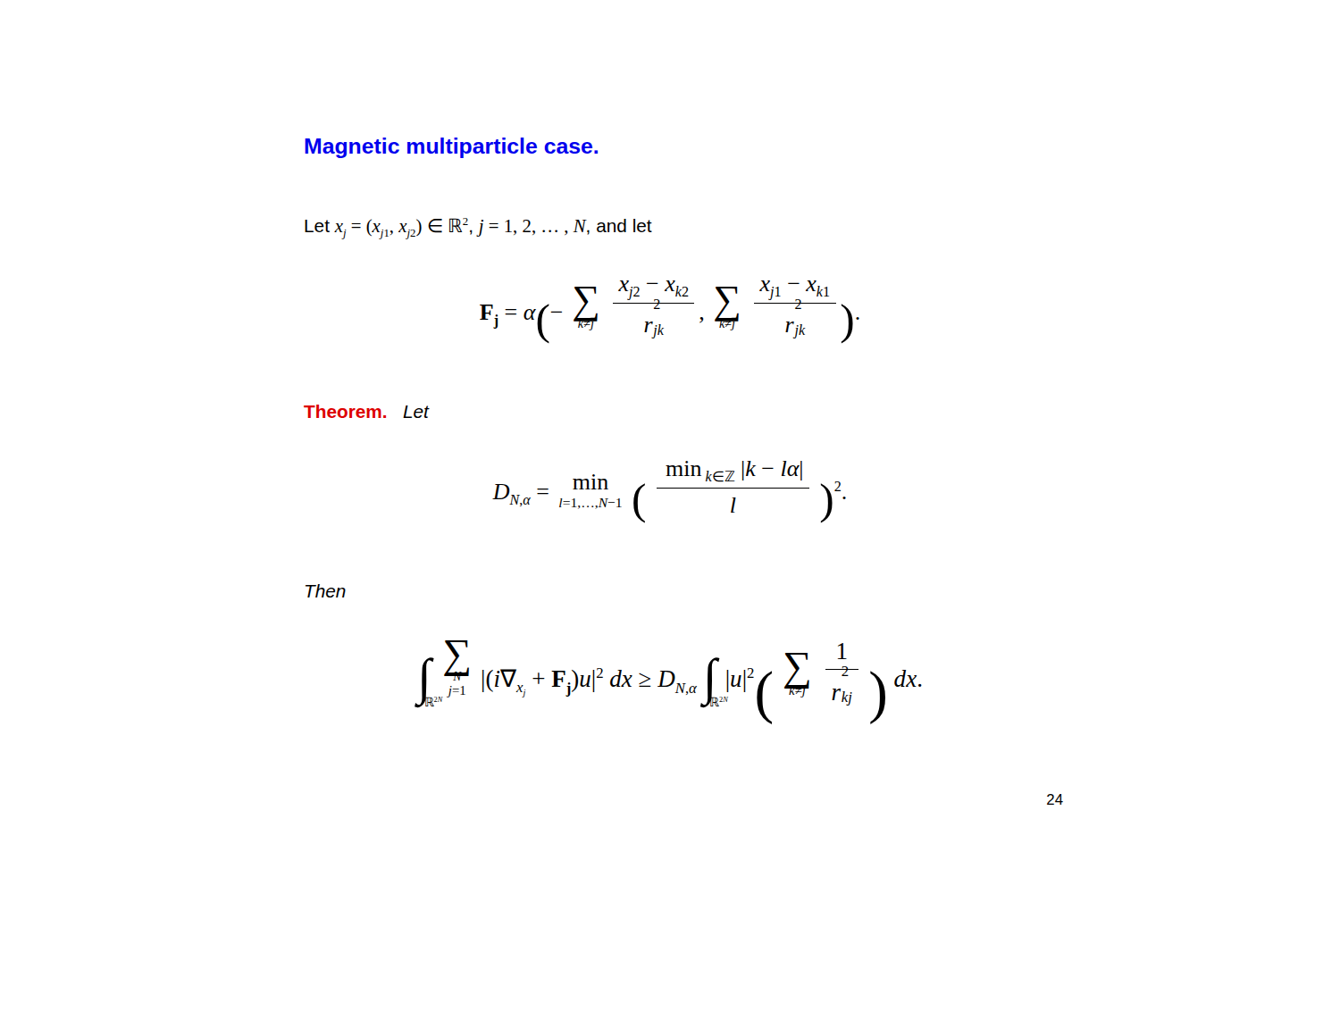Magnetic multiparticle case.
Let xj = (xj1, xj2) ∈ ℝ2, j = 1, 2, … , N, and let
Fj = α(− ∑k≠j xj2 − xk2 r 2 jk , ∑k≠j xj1 − xk1 r 2 jk ).
Theorem. Let
DN,α = min l=1,…,N−1 ( mink∈ℤ |k − lα| l )2.
Then
∫ℝ2N ∑Nj=1 |(i∇xj + Fj)u|2 dx ≥ DN,α ∫ℝ2N |u|2( ∑k≠j 1 r 2 kj ) dx.
24